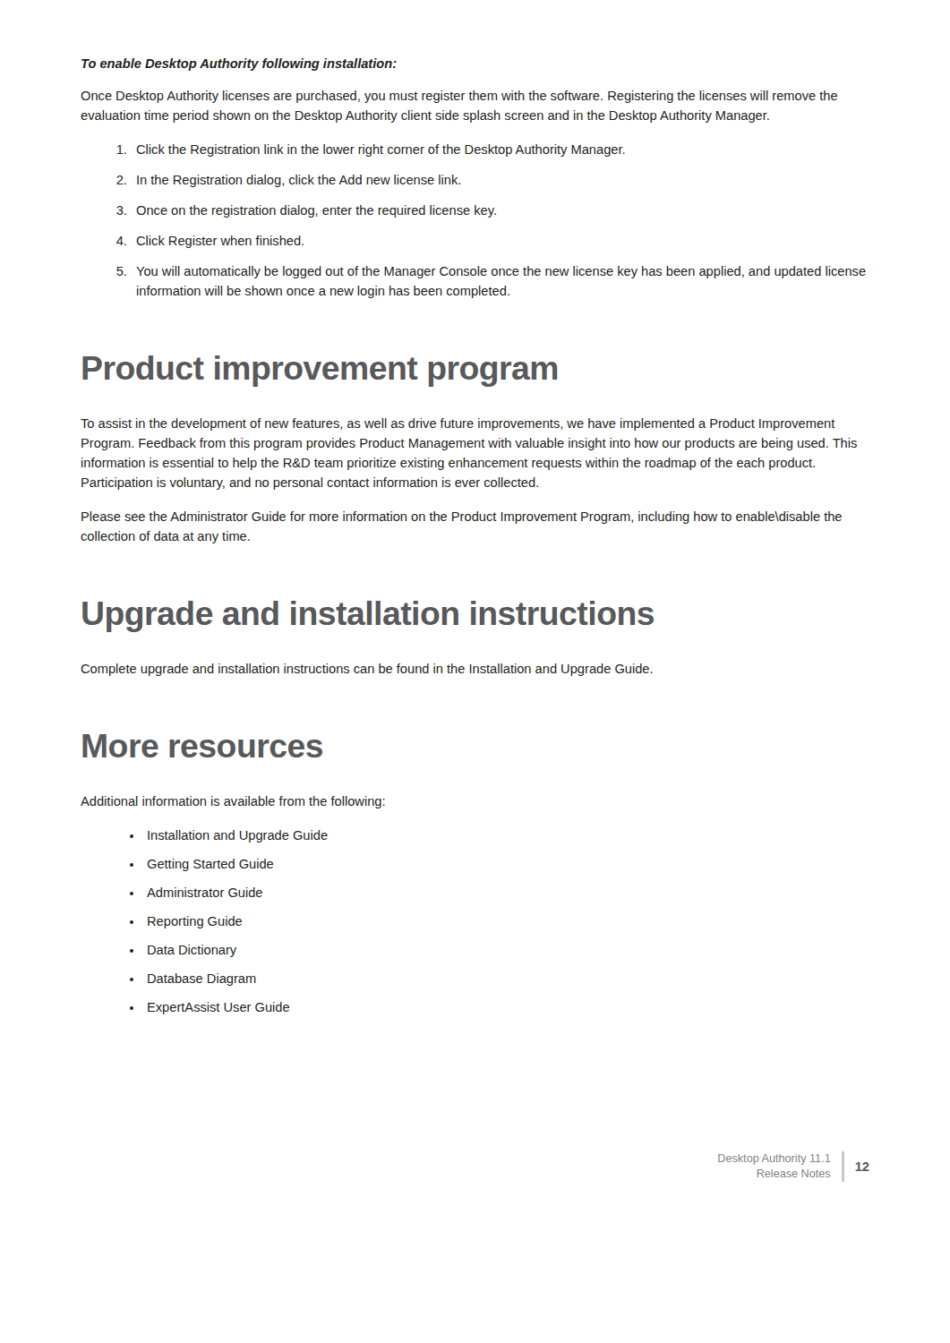To enable Desktop Authority following installation:
Once Desktop Authority licenses are purchased, you must register them with the software. Registering the licenses will remove the evaluation time period shown on the Desktop Authority client side splash screen and in the Desktop Authority Manager.
Click the Registration link in the lower right corner of the Desktop Authority Manager.
In the Registration dialog, click the Add new license link.
Once on the registration dialog, enter the required license key.
Click Register when finished.
You will automatically be logged out of the Manager Console once the new license key has been applied, and updated license information will be shown once a new login has been completed.
Product improvement program
To assist in the development of new features, as well as drive future improvements, we have implemented a Product Improvement Program. Feedback from this program provides Product Management with valuable insight into how our products are being used. This information is essential to help the R&D team prioritize existing enhancement requests within the roadmap of the each product. Participation is voluntary, and no personal contact information is ever collected.
Please see the Administrator Guide for more information on the Product Improvement Program, including how to enable\disable the collection of data at any time.
Upgrade and installation instructions
Complete upgrade and installation instructions can be found in the Installation and Upgrade Guide.
More resources
Additional information is available from the following:
Installation and Upgrade Guide
Getting Started Guide
Administrator Guide
Reporting Guide
Data Dictionary
Database Diagram
ExpertAssist User Guide
Desktop Authority 11.1
Release Notes
12